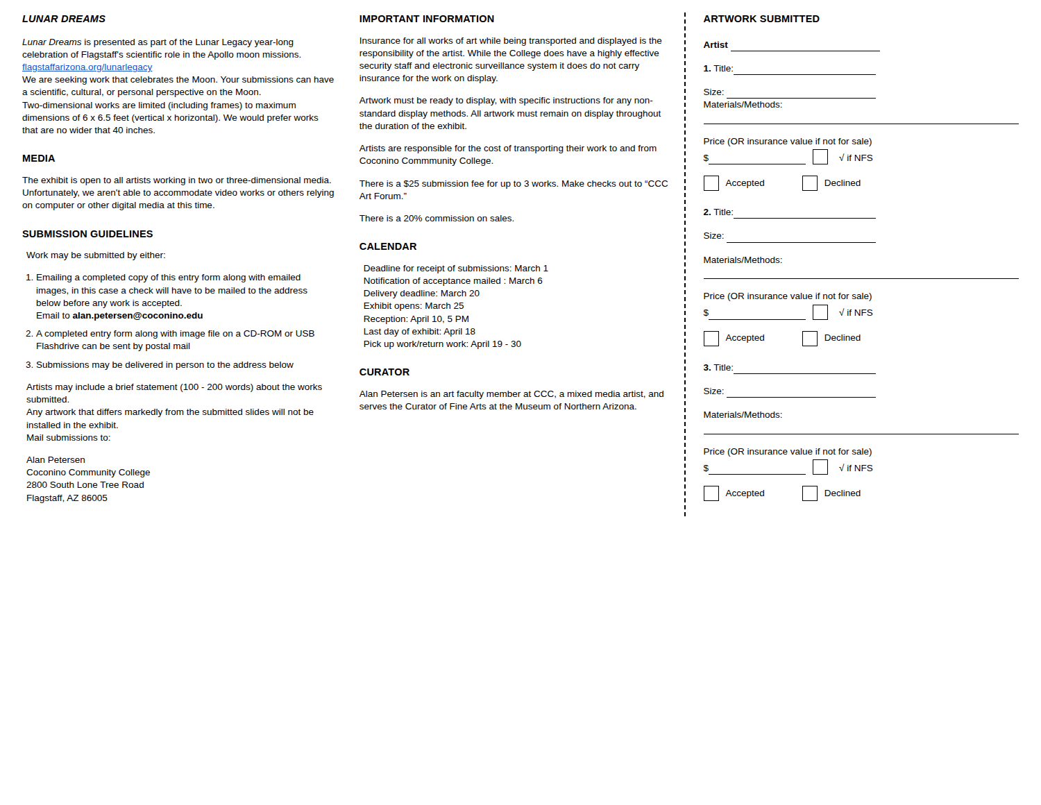LUNAR DREAMS
Lunar Dreams is presented as part of the Lunar Legacy year-long celebration of Flagstaff's scientific role in the Apollo moon missions.
flagstaffarizona.org/lunarlegacy
We are seeking work that celebrates the Moon. Your submissions can have a scientific, cultural, or personal perspective on the Moon.
Two-dimensional works are limited (including frames) to maximum dimensions of 6 x 6.5 feet (vertical x horizontal). We would prefer works that are no wider that 40 inches.
MEDIA
The exhibit is open to all artists working in two or three-dimensional media. Unfortunately, we aren't able to accommodate video works or others relying on computer or other digital media at this time.
SUBMISSION GUIDELINES
Work may be submitted by either:
Emailing a completed copy of this entry form along with emailed images, in this case a check will have to be mailed to the address below before any work is accepted.
Email to alan.petersen@coconino.edu
A completed entry form along with image file on a CD-ROM or USB Flashdrive can be sent by postal mail
Submissions may be delivered in person to the address below
Artists may include a brief statement (100 - 200 words) about the works submitted.
Any artwork that differs markedly from the submitted slides will not be installed in the exhibit.
Mail submissions to:
Alan Petersen Coconino Community College 2800 South Lone Tree Road Flagstaff, AZ 86005
IMPORTANT INFORMATION
Insurance for all works of art while being transported and displayed is the responsibility of the artist. While the College does have a highly effective security staff and electronic surveillance system it does do not carry insurance for the work on display.
Artwork must be ready to display, with specific instructions for any non-standard display methods. All artwork must remain on display throughout the duration of the exhibit.
Artists are responsible for the cost of transporting their work to and from Coconino Commmunity College.
There is a $25 submission fee for up to 3 works. Make checks out to “CCC Art Forum.”
There is a 20% commission on sales.
CALENDAR
Deadline for receipt of submissions: March 1 Notification of acceptance mailed : March 6 Delivery deadline: March 20 Exhibit opens: March 25 Reception: April 10, 5 PM Last day of exhibit: April 18 Pick up work/return work: April 19 - 30
CURATOR
Alan Petersen is an art faculty member at CCC, a mixed media artist, and serves the Curator of Fine Arts at the Museum of Northern Arizona.
ARTWORK SUBMITTED
Artist
1. Title:
Size:
Materials/Methods:
Price (OR insurance value if not for sale)
$ √ if NFS
Accepted Declined
2. Title:
Size:
Materials/Methods:
Price (OR insurance value if not for sale)
$ √ if NFS
Accepted Declined
3. Title:
Size:
Materials/Methods:
Price (OR insurance value if not for sale)
$ √ if NFS
Accepted Declined